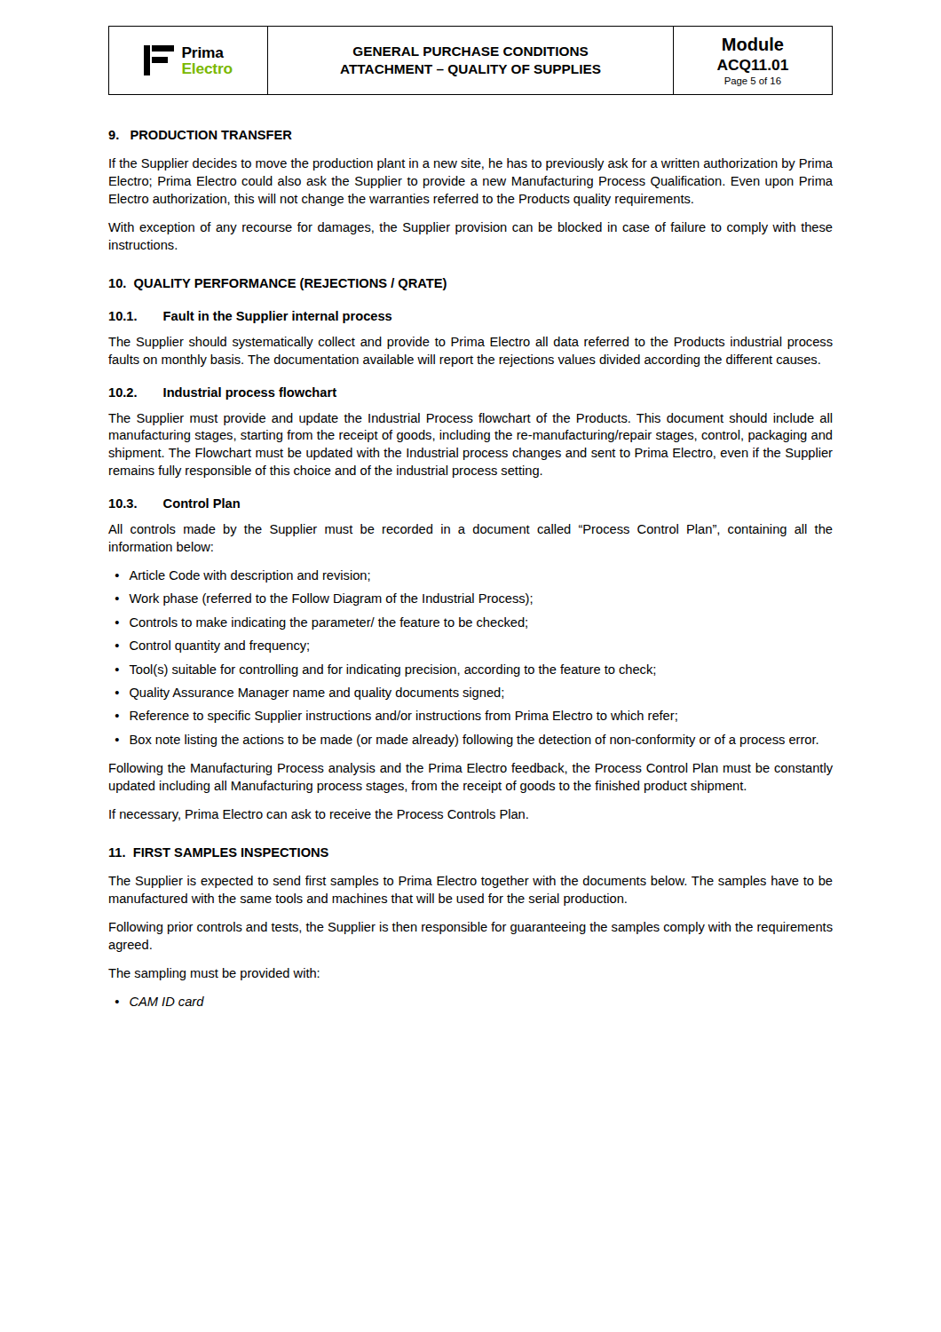| Prima Electro | GENERAL PURCHASE CONDITIONS ATTACHMENT – QUALITY OF SUPPLIES | Module ACQ11.01 Page 5 of 16 |
9. PRODUCTION TRANSFER
If the Supplier decides to move the production plant in a new site, he has to previously ask for a written authorization by Prima Electro; Prima Electro could also ask the Supplier to provide a new Manufacturing Process Qualification. Even upon Prima Electro authorization, this will not change the warranties referred to the Products quality requirements.
With exception of any recourse for damages, the Supplier provision can be blocked in case of failure to comply with these instructions.
10. QUALITY PERFORMANCE (REJECTIONS / QRATE)
10.1. Fault in the Supplier internal process
The Supplier should systematically collect and provide to Prima Electro all data referred to the Products industrial process faults on monthly basis. The documentation available will report the rejections values divided according the different causes.
10.2. Industrial process flowchart
The Supplier must provide and update the Industrial Process flowchart of the Products. This document should include all manufacturing stages, starting from the receipt of goods, including the re-manufacturing/repair stages, control, packaging and shipment. The Flowchart must be updated with the Industrial process changes and sent to Prima Electro, even if the Supplier remains fully responsible of this choice and of the industrial process setting.
10.3. Control Plan
All controls made by the Supplier must be recorded in a document called “Process Control Plan”, containing all the information below:
Article Code with description and revision;
Work phase (referred to the Follow Diagram of the Industrial Process);
Controls to make indicating the parameter/ the feature to be checked;
Control quantity and frequency;
Tool(s) suitable for controlling and for indicating precision, according to the feature to check;
Quality Assurance Manager name and quality documents signed;
Reference to specific Supplier instructions and/or instructions from Prima Electro to which refer;
Box note listing the actions to be made (or made already) following the detection of non-conformity or of a process error.
Following the Manufacturing Process analysis and the Prima Electro feedback, the Process Control Plan must be constantly updated including all Manufacturing process stages, from the receipt of goods to the finished product shipment.
If necessary, Prima Electro can ask to receive the Process Controls Plan.
11. FIRST SAMPLES INSPECTIONS
The Supplier is expected to send first samples to Prima Electro together with the documents below. The samples have to be manufactured with the same tools and machines that will be used for the serial production.
Following prior controls and tests, the Supplier is then responsible for guaranteeing the samples comply with the requirements agreed.
The sampling must be provided with:
CAM ID card